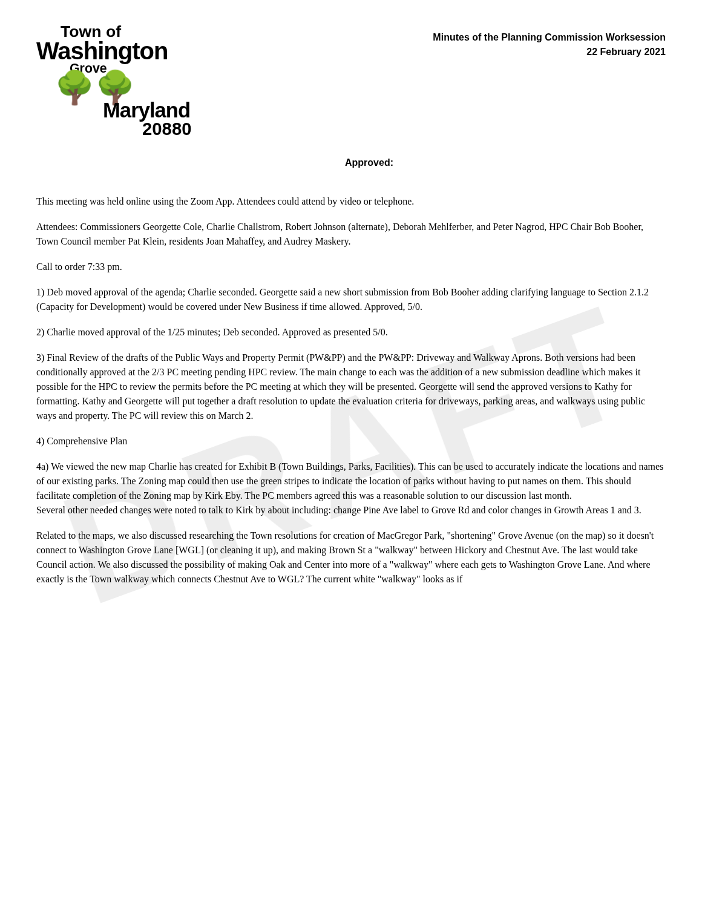DRAFT
Town of
Washington
Grove
🌳🌳
Maryland
20880
Minutes of the Planning Commission Worksession
22 February 2021
Approved:
This meeting was held online using the Zoom App. Attendees could attend by video or telephone.
Attendees: Commissioners Georgette Cole, Charlie Challstrom, Robert Johnson (alternate), Deborah Mehlferber, and Peter Nagrod, HPC Chair Bob Booher, Town Council member Pat Klein, residents Joan Mahaffey, and Audrey Maskery.
Call to order 7:33 pm.
1) Deb moved approval of the agenda; Charlie seconded. Georgette said a new short submission from Bob Booher adding clarifying language to Section 2.1.2 (Capacity for Development) would be covered under New Business if time allowed. Approved, 5/0.
2) Charlie moved approval of the 1/25 minutes; Deb seconded. Approved as presented 5/0.
3) Final Review of the drafts of the Public Ways and Property Permit (PW&PP) and the PW&PP: Driveway and Walkway Aprons. Both versions had been conditionally approved at the 2/3 PC meeting pending HPC review. The main change to each was the addition of a new submission deadline which makes it possible for the HPC to review the permits before the PC meeting at which they will be presented. Georgette will send the approved versions to Kathy for formatting. Kathy and Georgette will put together a draft resolution to update the evaluation criteria for driveways, parking areas, and walkways using public ways and property. The PC will review this on March 2.
4) Comprehensive Plan
4a) We viewed the new map Charlie has created for Exhibit B (Town Buildings, Parks, Facilities). This can be used to accurately indicate the locations and names of our existing parks. The Zoning map could then use the green stripes to indicate the location of parks without having to put names on them. This should facilitate completion of the Zoning map by Kirk Eby. The PC members agreed this was a reasonable solution to our discussion last month.
Several other needed changes were noted to talk to Kirk by about including: change Pine Ave label to Grove Rd and color changes in Growth Areas 1 and 3.
Related to the maps, we also discussed researching the Town resolutions for creation of MacGregor Park, "shortening" Grove Avenue (on the map) so it doesn't connect to Washington Grove Lane [WGL] (or cleaning it up), and making Brown St a "walkway" between Hickory and Chestnut Ave. The last would take Council action. We also discussed the possibility of making Oak and Center into more of a "walkway" where each gets to Washington Grove Lane. And where exactly is the Town walkway which connects Chestnut Ave to WGL? The current white "walkway" looks as if